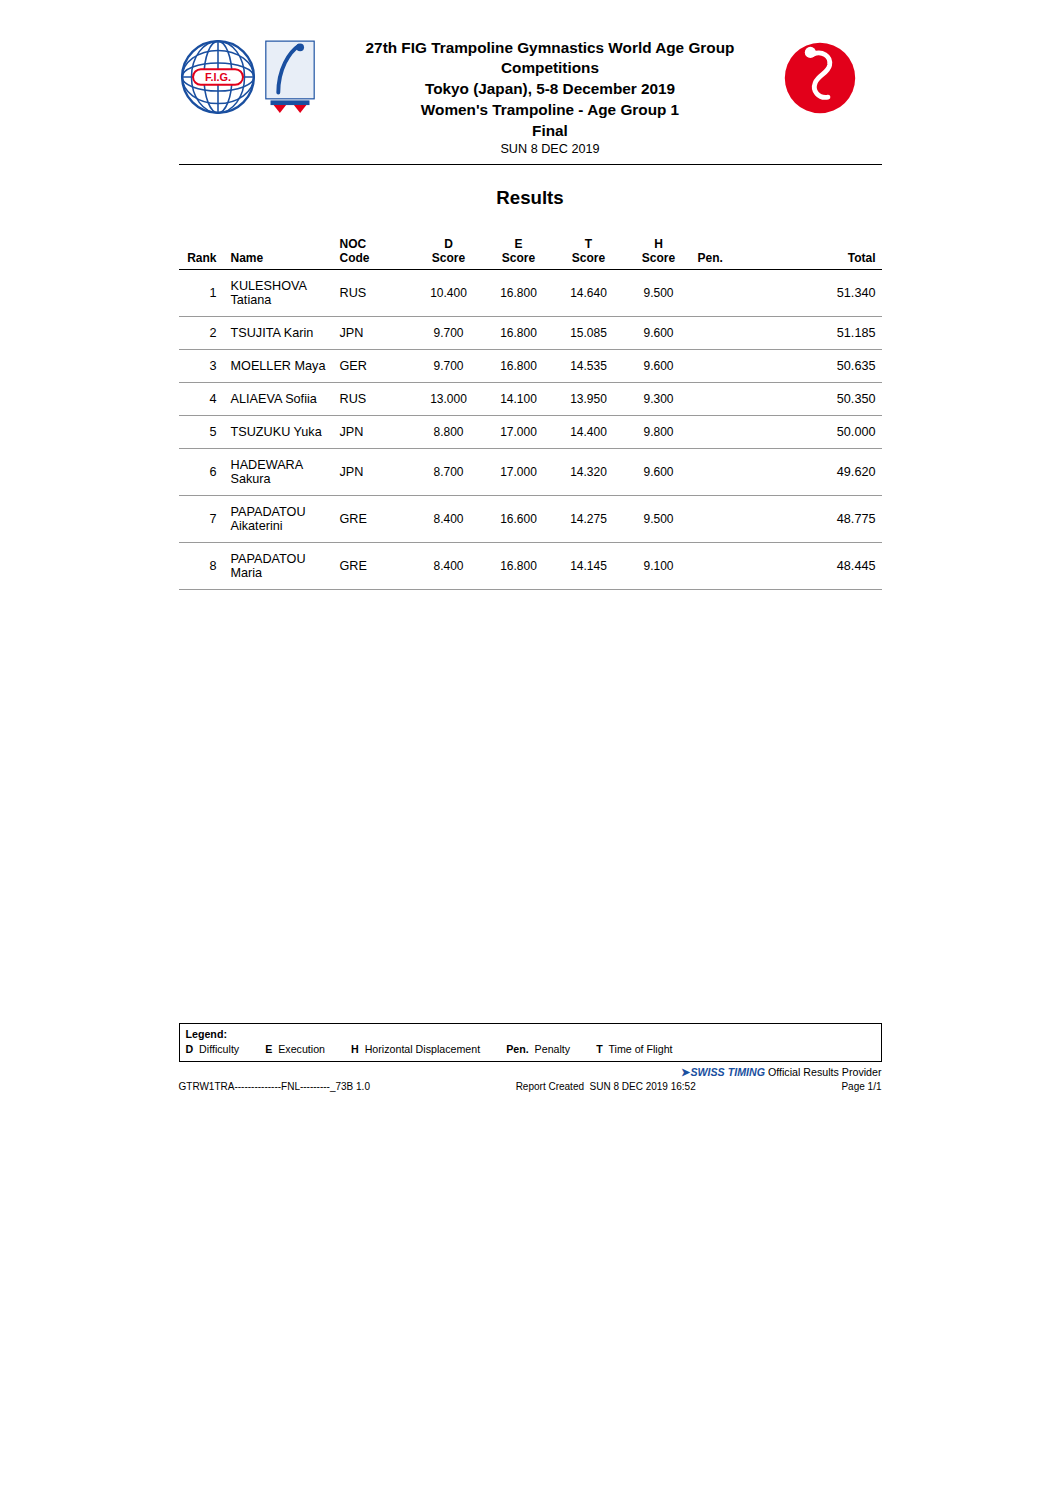F.I.G.
27th FIG Trampoline Gymnastics World Age Group Competitions
Tokyo (Japan), 5-8 December 2019
Women's Trampoline - Age Group 1
Final
SUN 8 DEC 2019
Results
| Rank | Name | NOC Code | D Score | E Score | T Score | H Score | Pen. | Total |
| --- | --- | --- | --- | --- | --- | --- | --- | --- |
| 1 | KULESHOVA Tatiana | RUS | 10.400 | 16.800 | 14.640 | 9.500 | | 51.340 |
| 2 | TSUJITA Karin | JPN | 9.700 | 16.800 | 15.085 | 9.600 | | 51.185 |
| 3 | MOELLER Maya | GER | 9.700 | 16.800 | 14.535 | 9.600 | | 50.635 |
| 4 | ALIAEVA Sofiia | RUS | 13.000 | 14.100 | 13.950 | 9.300 | | 50.350 |
| 5 | TSUZUKU Yuka | JPN | 8.800 | 17.000 | 14.400 | 9.800 | | 50.000 |
| 6 | HADEWARA Sakura | JPN | 8.700 | 17.000 | 14.320 | 9.600 | | 49.620 |
| 7 | PAPADATOU Aikaterini | GRE | 8.400 | 16.600 | 14.275 | 9.500 | | 48.775 |
| 8 | PAPADATOU Maria | GRE | 8.400 | 16.800 | 14.145 | 9.100 | | 48.445 |
Legend:
D Difficulty E Execution H Horizontal Displacement Pen. Penalty T Time of Flight
➤SWISS TIMINGOfficial Results Provider
GTRW1TRA--------------FNL---------_73B 1.0 Report Created SUN 8 DEC 2019 16:52 Page 1/1